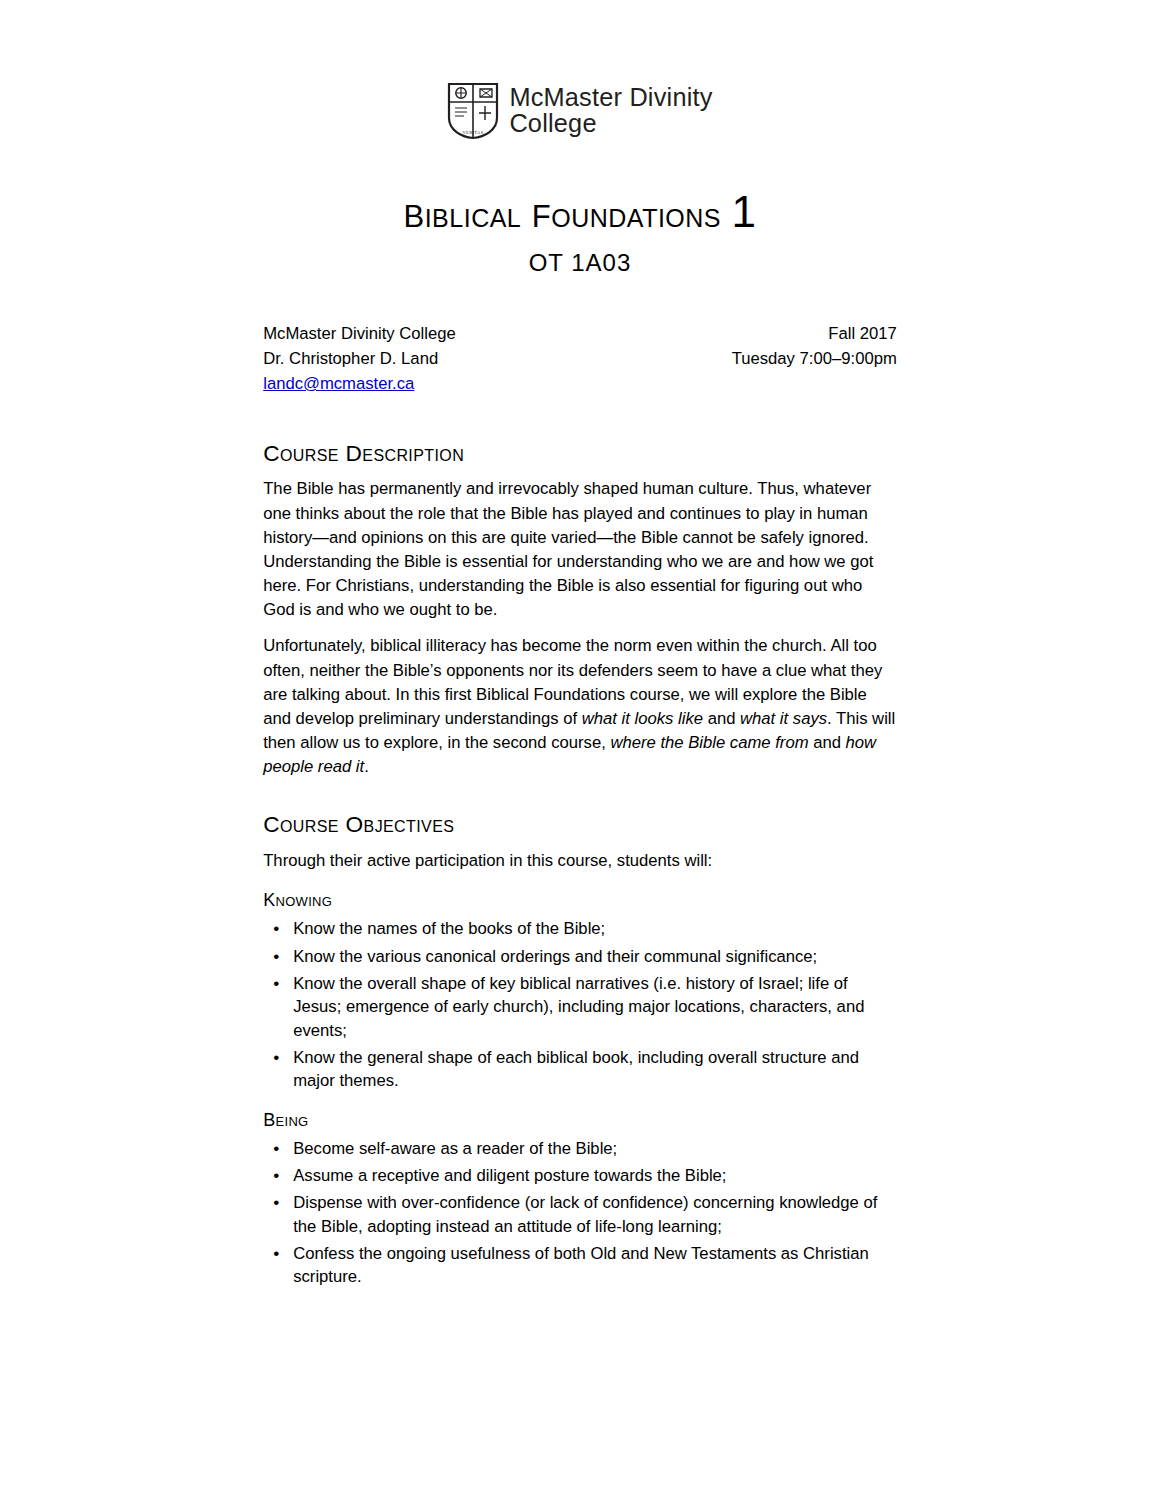VERITAS
McMaster Divinity College
Biblical Foundations 1
OT 1A03
| McMaster Divinity College | Fall 2017 |
| Dr. Christopher D. Land | Tuesday 7:00–9:00pm |
| landc@mcmaster.ca | |
Course Description
The Bible has permanently and irrevocably shaped human culture. Thus, whatever one thinks about the role that the Bible has played and continues to play in human history—and opinions on this are quite varied—the Bible cannot be safely ignored. Understanding the Bible is essential for understanding who we are and how we got here. For Christians, understanding the Bible is also essential for figuring out who God is and who we ought to be.
Unfortunately, biblical illiteracy has become the norm even within the church. All too often, neither the Bible’s opponents nor its defenders seem to have a clue what they are talking about. In this first Biblical Foundations course, we will explore the Bible and develop preliminary understandings of what it looks like and what it says. This will then allow us to explore, in the second course, where the Bible came from and how people read it.
Course Objectives
Through their active participation in this course, students will:
Knowing
Know the names of the books of the Bible;
Know the various canonical orderings and their communal significance;
Know the overall shape of key biblical narratives (i.e. history of Israel; life of Jesus; emergence of early church), including major locations, characters, and events;
Know the general shape of each biblical book, including overall structure and major themes.
Being
Become self-aware as a reader of the Bible;
Assume a receptive and diligent posture towards the Bible;
Dispense with over-confidence (or lack of confidence) concerning knowledge of the Bible, adopting instead an attitude of life-long learning;
Confess the ongoing usefulness of both Old and New Testaments as Christian scripture.